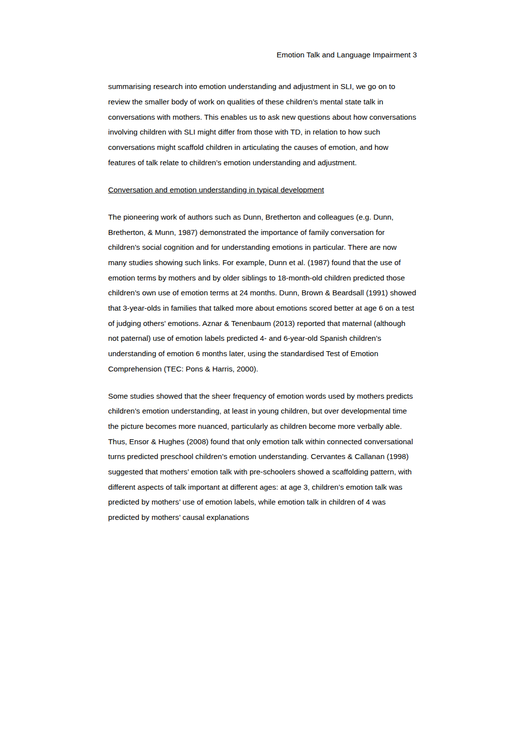Emotion Talk and Language Impairment 3
summarising research into emotion understanding and adjustment in SLI, we go on to review the smaller body of work on qualities of these children’s mental state talk in conversations with mothers. This enables us to ask new questions about how conversations involving children with SLI might differ from those with TD, in relation to how such conversations might scaffold children in articulating the causes of emotion, and how features of talk relate to children’s emotion understanding and adjustment.
Conversation and emotion understanding in typical development
The pioneering work of authors such as Dunn, Bretherton and colleagues (e.g. Dunn, Bretherton, & Munn, 1987) demonstrated the importance of family conversation for children’s social cognition and for understanding emotions in particular. There are now many studies showing such links. For example, Dunn et al. (1987) found that the use of emotion terms by mothers and by older siblings to 18-month-old children predicted those children’s own use of emotion terms at 24 months. Dunn, Brown & Beardsall (1991) showed that 3-year-olds in families that talked more about emotions scored better at age 6 on a test of judging others’ emotions. Aznar & Tenenbaum (2013) reported that maternal (although not paternal) use of emotion labels predicted 4- and 6-year-old Spanish children’s understanding of emotion 6 months later, using the standardised Test of Emotion Comprehension (TEC: Pons & Harris, 2000).
Some studies showed that the sheer frequency of emotion words used by mothers predicts children’s emotion understanding, at least in young children, but over developmental time the picture becomes more nuanced, particularly as children become more verbally able. Thus, Ensor & Hughes (2008) found that only emotion talk within connected conversational turns predicted preschool children’s emotion understanding. Cervantes & Callanan (1998) suggested that mothers’ emotion talk with pre-schoolers showed a scaffolding pattern, with different aspects of talk important at different ages: at age 3, children’s emotion talk was predicted by mothers’ use of emotion labels, while emotion talk in children of 4 was predicted by mothers’ causal explanations